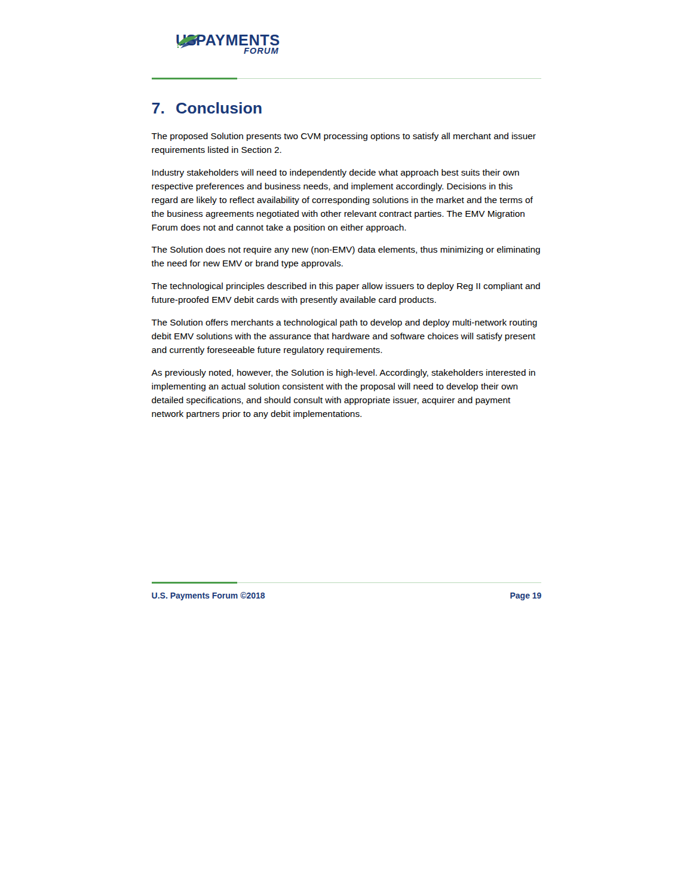US PAYMENTS FORUM
7. Conclusion
The proposed Solution presents two CVM processing options to satisfy all merchant and issuer requirements listed in Section 2.
Industry stakeholders will need to independently decide what approach best suits their own respective preferences and business needs, and implement accordingly. Decisions in this regard are likely to reflect availability of corresponding solutions in the market and the terms of the business agreements negotiated with other relevant contract parties. The EMV Migration Forum does not and cannot take a position on either approach.
The Solution does not require any new (non-EMV) data elements, thus minimizing or eliminating the need for new EMV or brand type approvals.
The technological principles described in this paper allow issuers to deploy Reg II compliant and future-proofed EMV debit cards with presently available card products.
The Solution offers merchants a technological path to develop and deploy multi-network routing debit EMV solutions with the assurance that hardware and software choices will satisfy present and currently foreseeable future regulatory requirements.
As previously noted, however, the Solution is high-level. Accordingly, stakeholders interested in implementing an actual solution consistent with the proposal will need to develop their own detailed specifications, and should consult with appropriate issuer, acquirer and payment network partners prior to any debit implementations.
U.S. Payments Forum ©2018 Page 19